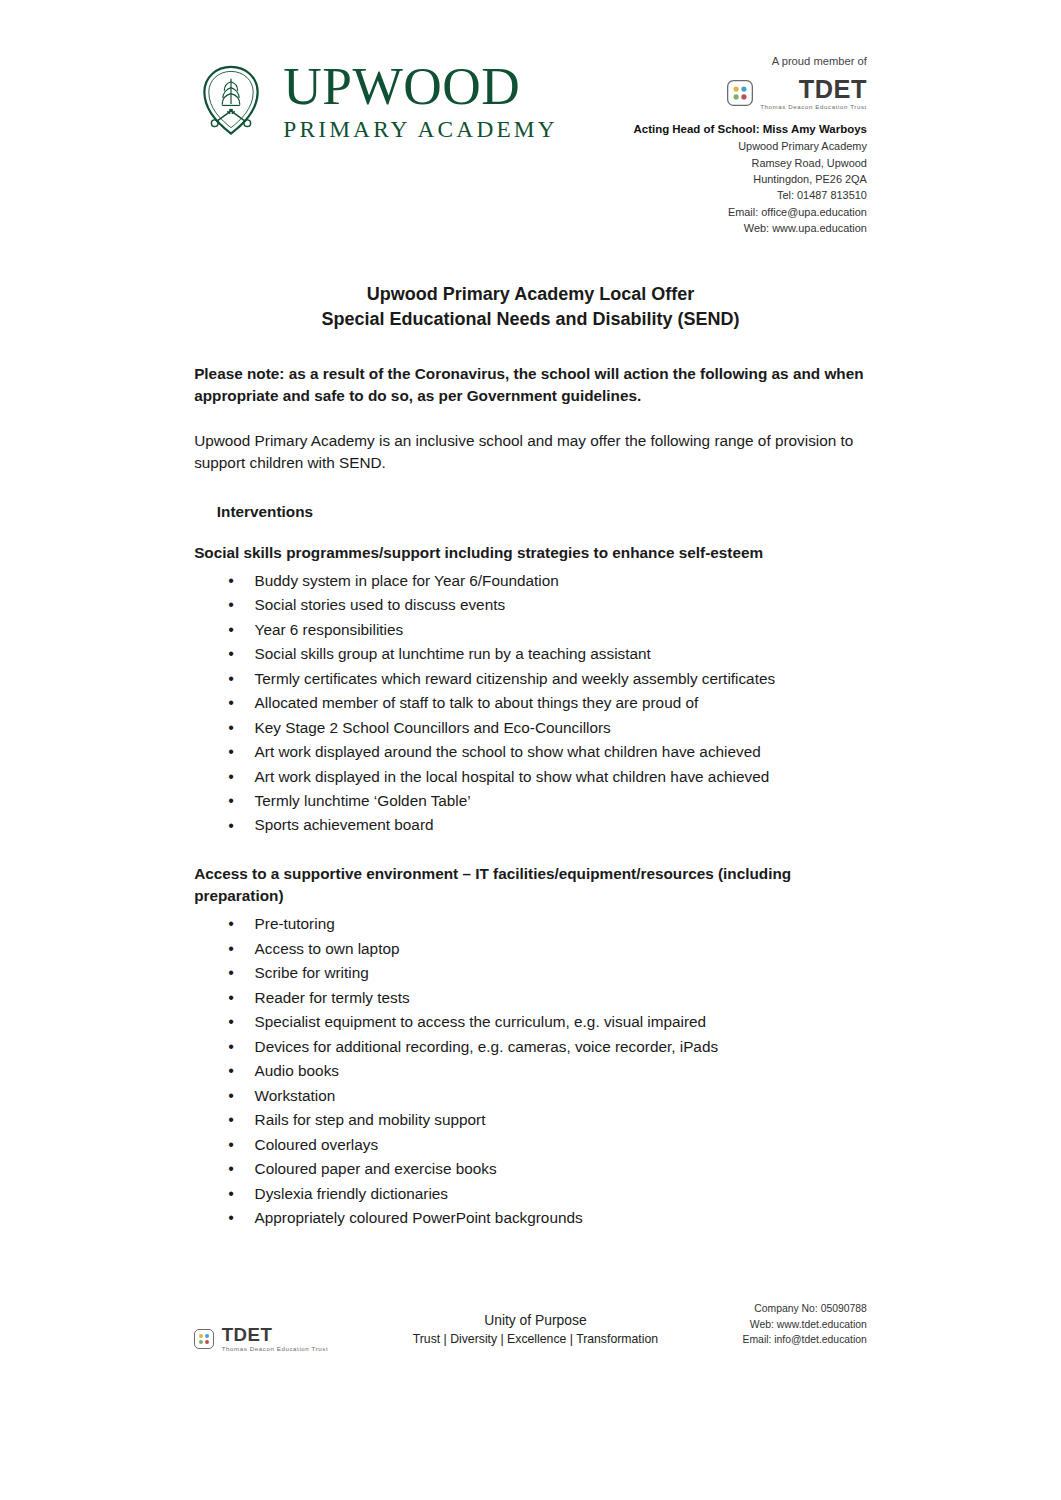UPWOOD PRIMARY ACADEMY
A proud member of
TDET Thomas Deacon Education Trust
Acting Head of School: Miss Amy Warboys
Upwood Primary Academy
Ramsey Road, Upwood
Huntingdon, PE26 2QA
Tel: 01487 813510
Email: office@upa.education
Web: www.upa.education
Upwood Primary Academy Local Offer Special Educational Needs and Disability (SEND)
Please note: as a result of the Coronavirus, the school will action the following as and when appropriate and safe to do so, as per Government guidelines.
Upwood Primary Academy is an inclusive school and may offer the following range of provision to support children with SEND.
Interventions
Social skills programmes/support including strategies to enhance self-esteem
Buddy system in place for Year 6/Foundation
Social stories used to discuss events
Year 6 responsibilities
Social skills group at lunchtime run by a teaching assistant
Termly certificates which reward citizenship and weekly assembly certificates
Allocated member of staff to talk to about things they are proud of
Key Stage 2 School Councillors and Eco-Councillors
Art work displayed around the school to show what children have achieved
Art work displayed in the local hospital to show what children have achieved
Termly lunchtime ‘Golden Table’
Sports achievement board
Access to a supportive environment – IT facilities/equipment/resources (including preparation)
Pre-tutoring
Access to own laptop
Scribe for writing
Reader for termly tests
Specialist equipment to access the curriculum, e.g. visual impaired
Devices for additional recording, e.g. cameras, voice recorder, iPads
Audio books
Workstation
Rails for step and mobility support
Coloured overlays
Coloured paper and exercise books
Dyslexia friendly dictionaries
Appropriately coloured PowerPoint backgrounds
TDET Thomas Deacon Education Trust
Unity of Purpose
Trust | Diversity | Excellence | Transformation
Company No: 05090788
Web: www.tdet.education
Email: info@tdet.education